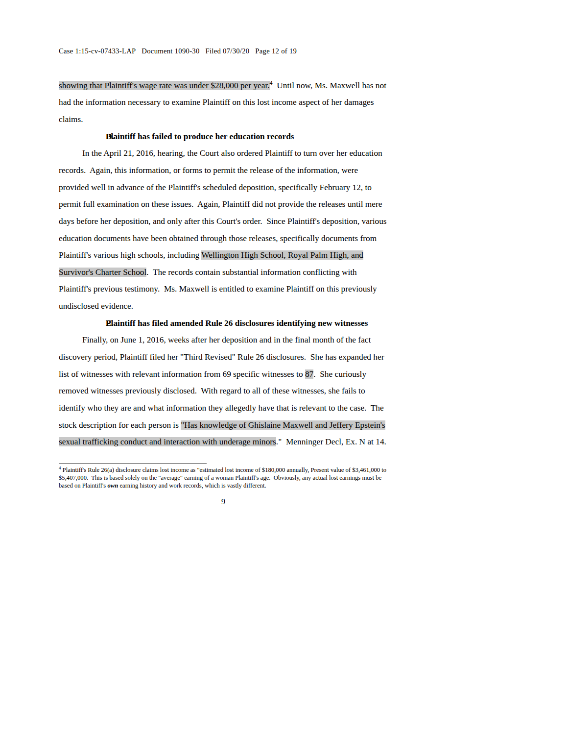Case 1:15-cv-07433-LAP Document 1090-30 Filed 07/30/20 Page 12 of 19
showing that Plaintiff's wage rate was under $28,000 per year.4 Until now, Ms. Maxwell has not had the information necessary to examine Plaintiff on this lost income aspect of her damages claims.
D. Plaintiff has failed to produce her education records
In the April 21, 2016, hearing, the Court also ordered Plaintiff to turn over her education records. Again, this information, or forms to permit the release of the information, were provided well in advance of the Plaintiff's scheduled deposition, specifically February 12, to permit full examination on these issues. Again, Plaintiff did not provide the releases until mere days before her deposition, and only after this Court's order. Since Plaintiff's deposition, various education documents have been obtained through those releases, specifically documents from Plaintiff's various high schools, including Wellington High School, Royal Palm High, and Survivor's Charter School. The records contain substantial information conflicting with Plaintiff's previous testimony. Ms. Maxwell is entitled to examine Plaintiff on this previously undisclosed evidence.
E. Plaintiff has filed amended Rule 26 disclosures identifying new witnesses
Finally, on June 1, 2016, weeks after her deposition and in the final month of the fact discovery period, Plaintiff filed her "Third Revised" Rule 26 disclosures. She has expanded her list of witnesses with relevant information from 69 specific witnesses to 87. She curiously removed witnesses previously disclosed. With regard to all of these witnesses, she fails to identify who they are and what information they allegedly have that is relevant to the case. The stock description for each person is "Has knowledge of Ghislaine Maxwell and Jeffery Epstein's sexual trafficking conduct and interaction with underage minors." Menninger Decl, Ex. N at 14.
4 Plaintiff's Rule 26(a) disclosure claims lost income as "estimated lost income of $180,000 annually, Present value of $3,461,000 to $5,407,000. This is based solely on the "average" earning of a woman Plaintiff's age. Obviously, any actual lost earnings must be based on Plaintiff's own earning history and work records, which is vastly different.
9